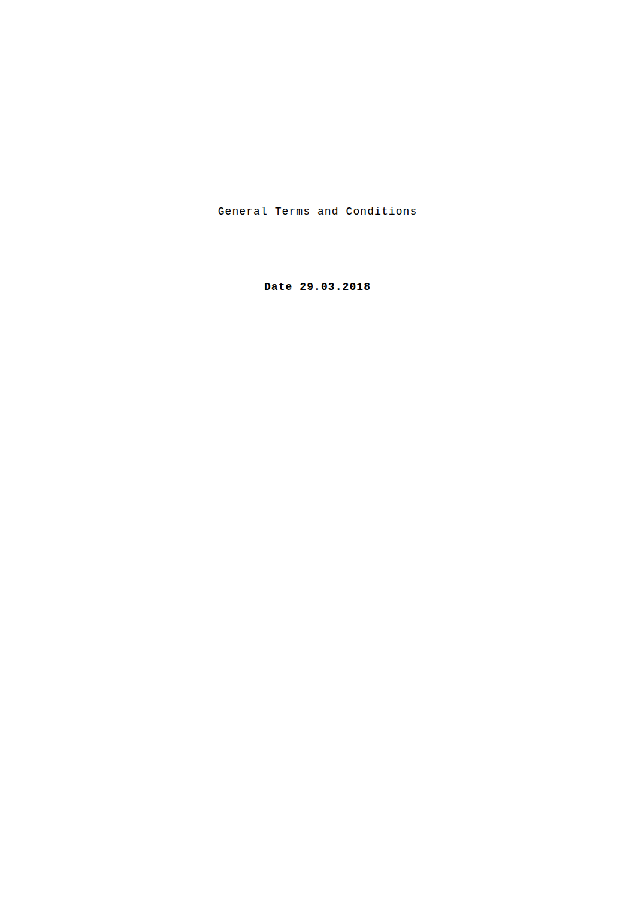General Terms and Conditions
Date 29.03.2018